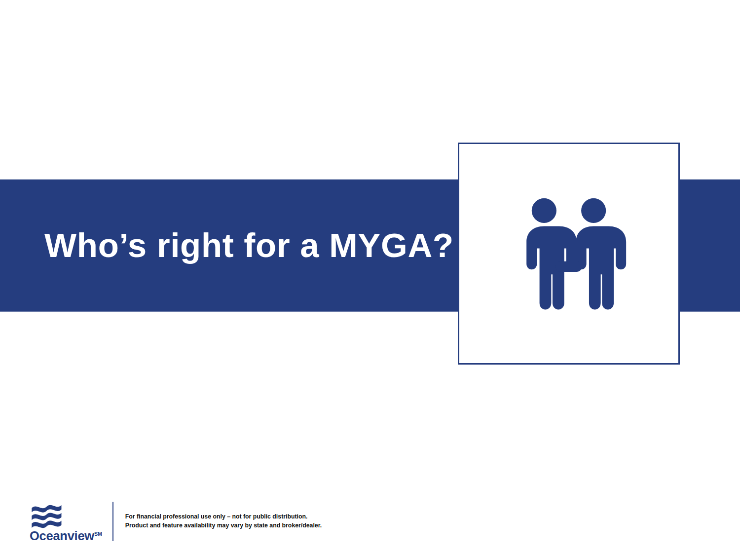Who’s right for a MYGA?
OceanviewSM
For financial professional use only – not for public distribution.
Product and feature availability may vary by state and broker/dealer.